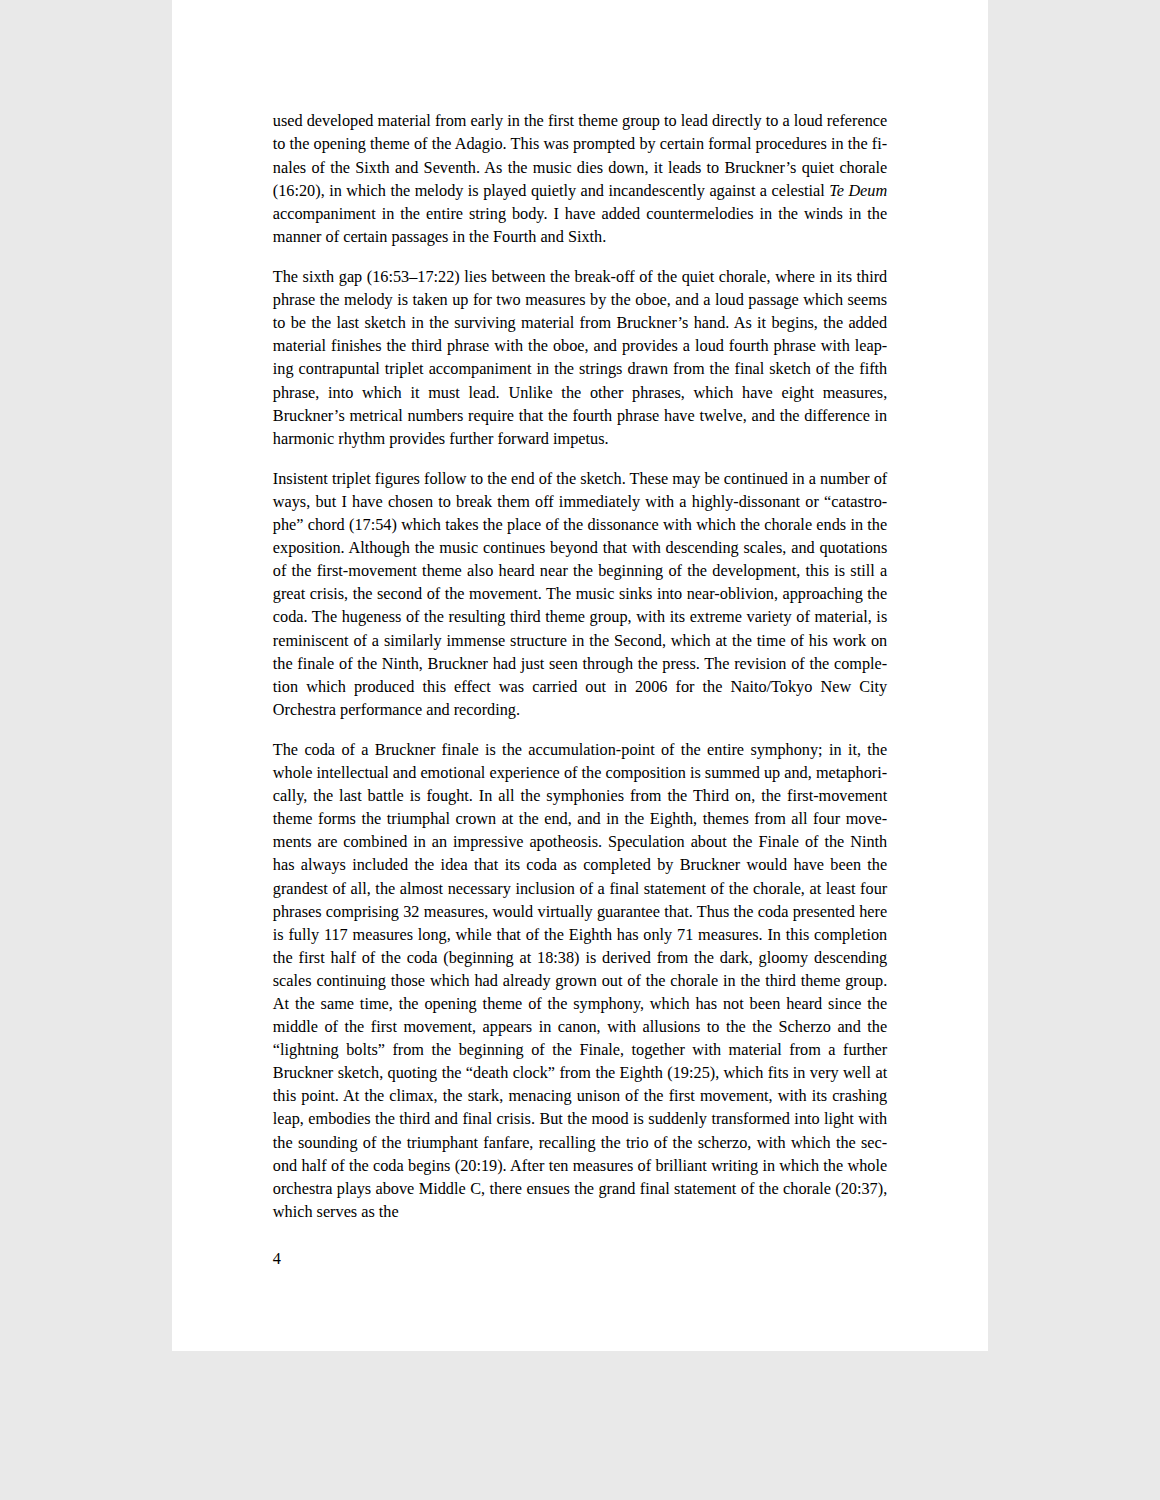used developed material from early in the first theme group to lead directly to a loud reference to the opening theme of the Adagio. This was prompted by certain formal procedures in the finales of the Sixth and Seventh. As the music dies down, it leads to Bruckner’s quiet chorale (16:20), in which the melody is played quietly and incandescently against a celestial Te Deum accompaniment in the entire string body. I have added countermelodies in the winds in the manner of certain passages in the Fourth and Sixth.
The sixth gap (16:53–17:22) lies between the break-off of the quiet chorale, where in its third phrase the melody is taken up for two measures by the oboe, and a loud passage which seems to be the last sketch in the surviving material from Bruckner’s hand. As it begins, the added material finishes the third phrase with the oboe, and provides a loud fourth phrase with leaping contrapuntal triplet accompaniment in the strings drawn from the final sketch of the fifth phrase, into which it must lead. Unlike the other phrases, which have eight measures, Bruckner’s metrical numbers require that the fourth phrase have twelve, and the difference in harmonic rhythm provides further forward impetus.
Insistent triplet figures follow to the end of the sketch. These may be continued in a number of ways, but I have chosen to break them off immediately with a highly-dissonant or “catastrophe” chord (17:54) which takes the place of the dissonance with which the chorale ends in the exposition. Although the music continues beyond that with descending scales, and quotations of the first-movement theme also heard near the beginning of the development, this is still a great crisis, the second of the movement. The music sinks into near-oblivion, approaching the coda. The hugeness of the resulting third theme group, with its extreme variety of material, is reminiscent of a similarly immense structure in the Second, which at the time of his work on the finale of the Ninth, Bruckner had just seen through the press. The revision of the completion which produced this effect was carried out in 2006 for the Naito/Tokyo New City Orchestra performance and recording.
The coda of a Bruckner finale is the accumulation-point of the entire symphony; in it, the whole intellectual and emotional experience of the composition is summed up and, metaphorically, the last battle is fought. In all the symphonies from the Third on, the first-movement theme forms the triumphal crown at the end, and in the Eighth, themes from all four movements are combined in an impressive apotheosis. Speculation about the Finale of the Ninth has always included the idea that its coda as completed by Bruckner would have been the grandest of all, the almost necessary inclusion of a final statement of the chorale, at least four phrases comprising 32 measures, would virtually guarantee that. Thus the coda presented here is fully 117 measures long, while that of the Eighth has only 71 measures. In this completion the first half of the coda (beginning at 18:38) is derived from the dark, gloomy descending scales continuing those which had already grown out of the chorale in the third theme group. At the same time, the opening theme of the symphony, which has not been heard since the middle of the first movement, appears in canon, with allusions to the the Scherzo and the “lightning bolts” from the beginning of the Finale, together with material from a further Bruckner sketch, quoting the “death clock” from the Eighth (19:25), which fits in very well at this point. At the climax, the stark, menacing unison of the first movement, with its crashing leap, embodies the third and final crisis. But the mood is suddenly transformed into light with the sounding of the triumphant fanfare, recalling the trio of the scherzo, with which the second half of the coda begins (20:19). After ten measures of brilliant writing in which the whole orchestra plays above Middle C, there ensues the grand final statement of the chorale (20:37), which serves as the
4